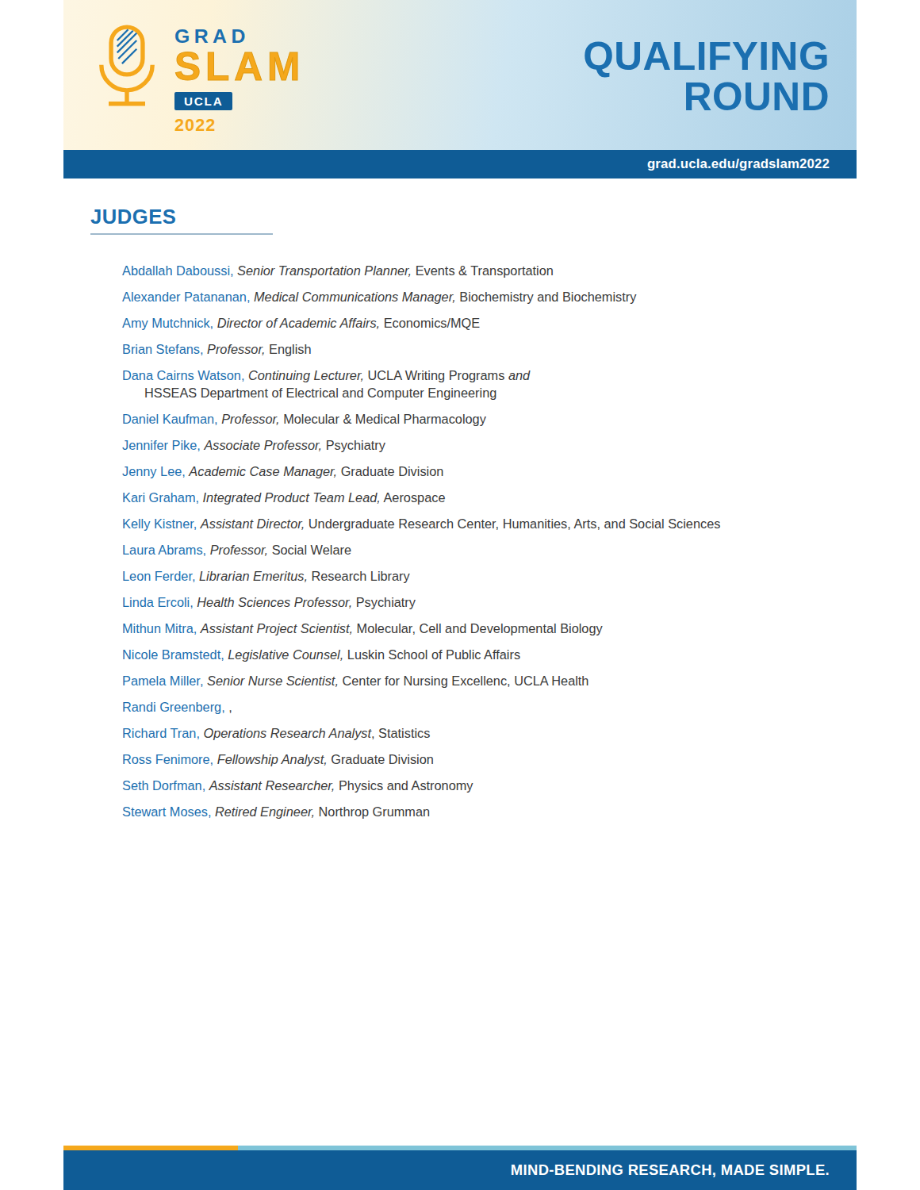GRAD
SLAM
UCLA
2022
QUALIFYING ROUND
grad.ucla.edu/gradslam2022
JUDGES
Abdallah Daboussi, Senior Transportation Planner, Events & Transportation
Alexander Patananan, Medical Communications Manager, Biochemistry and Biochemistry
Amy Mutchnick, Director of Academic Affairs, Economics/MQE
Brian Stefans, Professor, English
Dana Cairns Watson, Continuing Lecturer, UCLA Writing Programs and HSSEAS Department of Electrical and Computer Engineering
Daniel Kaufman, Professor, Molecular & Medical Pharmacology
Jennifer Pike, Associate Professor, Psychiatry
Jenny Lee, Academic Case Manager, Graduate Division
Kari Graham, Integrated Product Team Lead, Aerospace
Kelly Kistner, Assistant Director, Undergraduate Research Center, Humanities, Arts, and Social Sciences
Laura Abrams, Professor, Social Welare
Leon Ferder, Librarian Emeritus, Research Library
Linda Ercoli, Health Sciences Professor, Psychiatry
Mithun Mitra, Assistant Project Scientist, Molecular, Cell and Developmental Biology
Nicole Bramstedt, Legislative Counsel, Luskin School of Public Affairs
Pamela Miller, Senior Nurse Scientist, Center for Nursing Excellenc, UCLA Health
Randi Greenberg, ,
Richard Tran, Operations Research Analyst, Statistics
Ross Fenimore, Fellowship Analyst, Graduate Division
Seth Dorfman, Assistant Researcher, Physics and Astronomy
Stewart Moses, Retired Engineer, Northrop Grumman
MIND-BENDING RESEARCH, MADE SIMPLE.